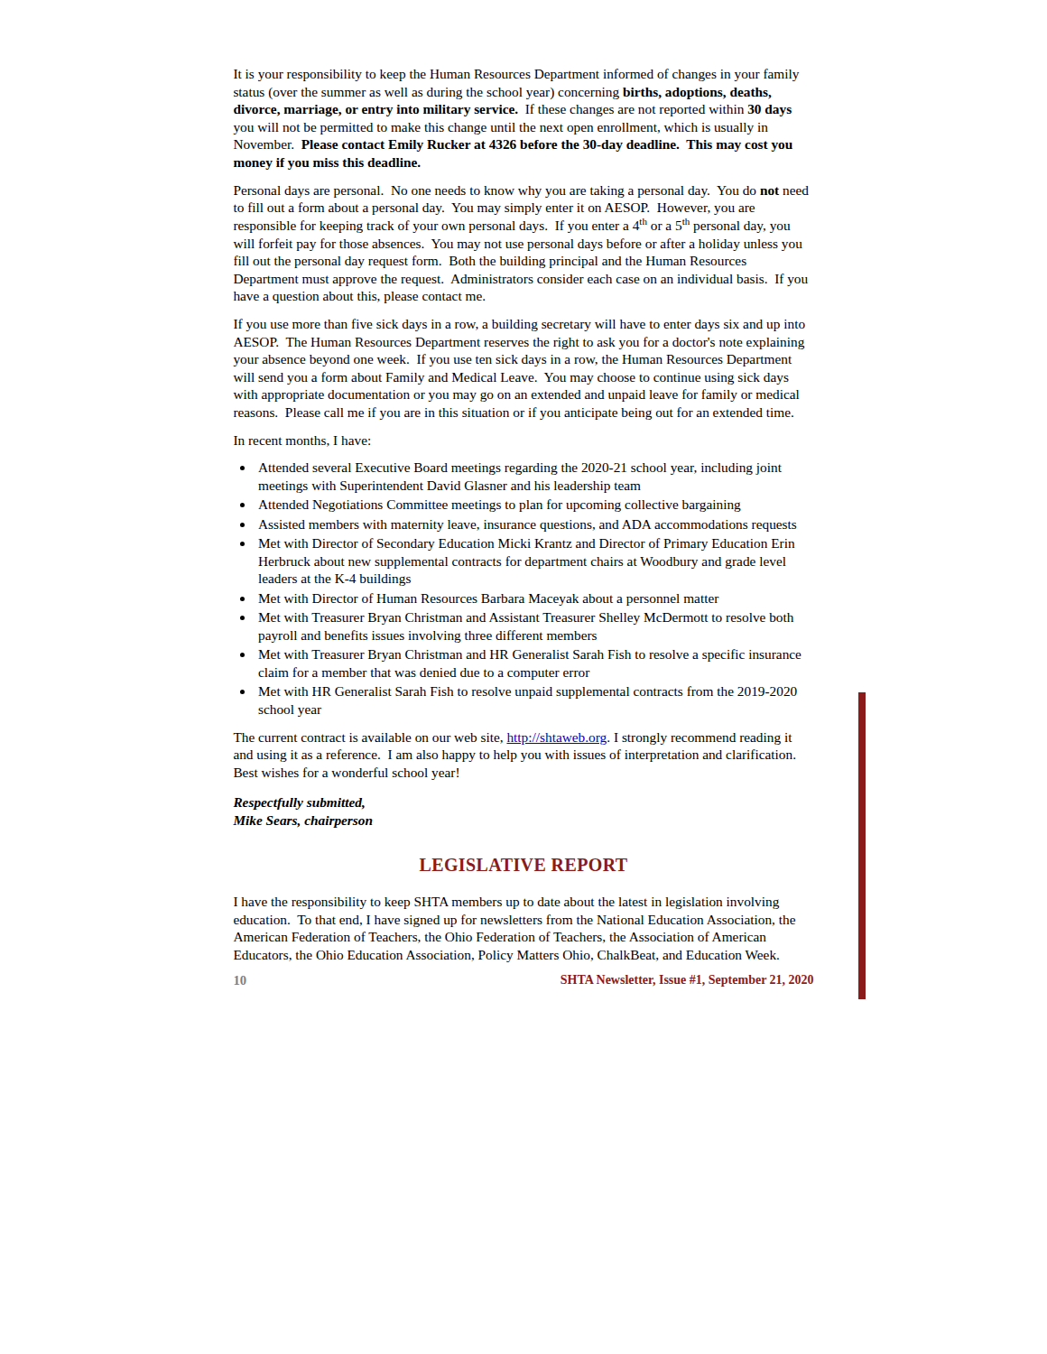It is your responsibility to keep the Human Resources Department informed of changes in your family status (over the summer as well as during the school year) concerning births, adoptions, deaths, divorce, marriage, or entry into military service. If these changes are not reported within 30 days you will not be permitted to make this change until the next open enrollment, which is usually in November. Please contact Emily Rucker at 4326 before the 30-day deadline. This may cost you money if you miss this deadline.
Personal days are personal. No one needs to know why you are taking a personal day. You do not need to fill out a form about a personal day. You may simply enter it on AESOP. However, you are responsible for keeping track of your own personal days. If you enter a 4th or a 5th personal day, you will forfeit pay for those absences. You may not use personal days before or after a holiday unless you fill out the personal day request form. Both the building principal and the Human Resources Department must approve the request. Administrators consider each case on an individual basis. If you have a question about this, please contact me.
If you use more than five sick days in a row, a building secretary will have to enter days six and up into AESOP. The Human Resources Department reserves the right to ask you for a doctor's note explaining your absence beyond one week. If you use ten sick days in a row, the Human Resources Department will send you a form about Family and Medical Leave. You may choose to continue using sick days with appropriate documentation or you may go on an extended and unpaid leave for family or medical reasons. Please call me if you are in this situation or if you anticipate being out for an extended time.
In recent months, I have:
Attended several Executive Board meetings regarding the 2020-21 school year, including joint meetings with Superintendent David Glasner and his leadership team
Attended Negotiations Committee meetings to plan for upcoming collective bargaining
Assisted members with maternity leave, insurance questions, and ADA accommodations requests
Met with Director of Secondary Education Micki Krantz and Director of Primary Education Erin Herbruck about new supplemental contracts for department chairs at Woodbury and grade level leaders at the K-4 buildings
Met with Director of Human Resources Barbara Maceyak about a personnel matter
Met with Treasurer Bryan Christman and Assistant Treasurer Shelley McDermott to resolve both payroll and benefits issues involving three different members
Met with Treasurer Bryan Christman and HR Generalist Sarah Fish to resolve a specific insurance claim for a member that was denied due to a computer error
Met with HR Generalist Sarah Fish to resolve unpaid supplemental contracts from the 2019-2020 school year
The current contract is available on our web site, http://shtaweb.org. I strongly recommend reading it and using it as a reference. I am also happy to help you with issues of interpretation and clarification.
Best wishes for a wonderful school year!
Respectfully submitted,
Mike Sears, chairperson
LEGISLATIVE REPORT
I have the responsibility to keep SHTA members up to date about the latest in legislation involving education. To that end, I have signed up for newsletters from the National Education Association, the American Federation of Teachers, the Ohio Federation of Teachers, the Association of American Educators, the Ohio Education Association, Policy Matters Ohio, ChalkBeat, and Education Week.
10
SHTA Newsletter, Issue #1, September 21, 2020